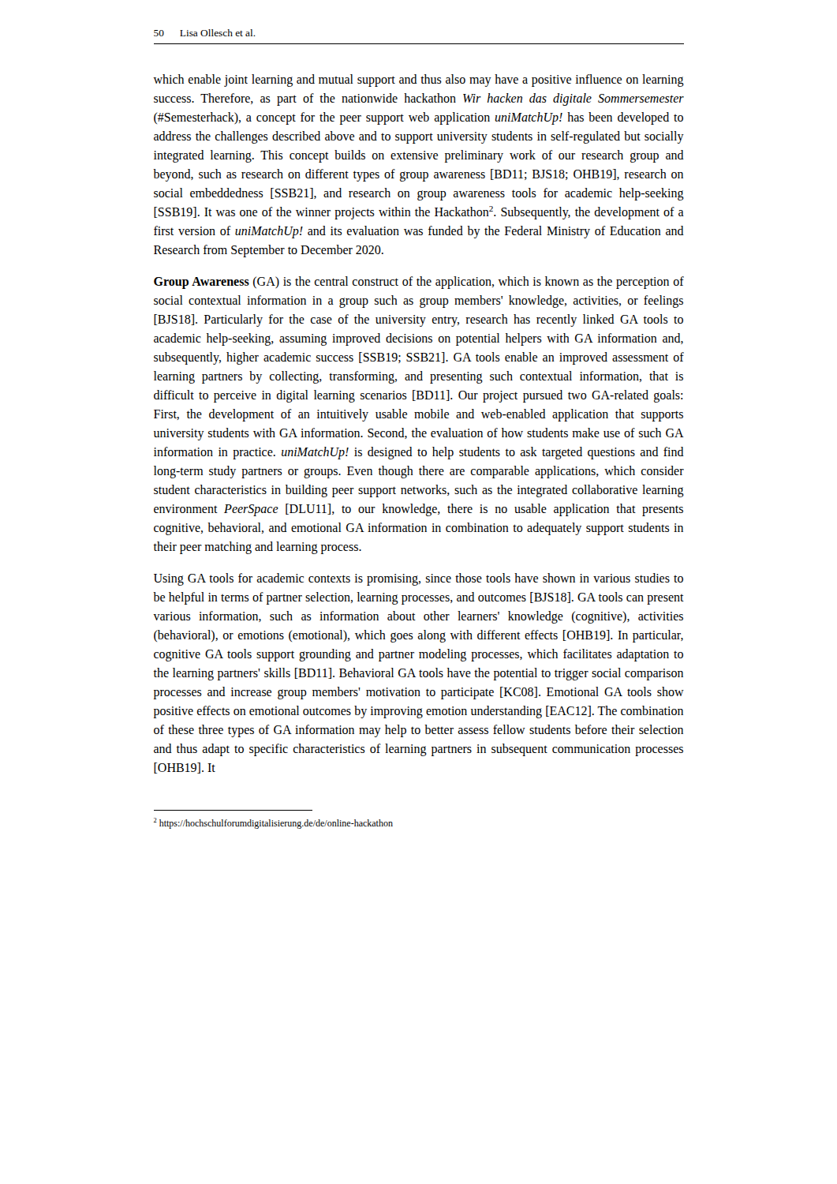50 Lisa Ollesch et al.
which enable joint learning and mutual support and thus also may have a positive influence on learning success. Therefore, as part of the nationwide hackathon Wir hacken das digitale Sommersemester (#Semesterhack), a concept for the peer support web application uniMatchUp! has been developed to address the challenges described above and to support university students in self-regulated but socially integrated learning. This concept builds on extensive preliminary work of our research group and beyond, such as research on different types of group awareness [BD11; BJS18; OHB19], research on social embeddedness [SSB21], and research on group awareness tools for academic help-seeking [SSB19]. It was one of the winner projects within the Hackathon2. Subsequently, the development of a first version of uniMatchUp! and its evaluation was funded by the Federal Ministry of Education and Research from September to December 2020.
Group Awareness (GA) is the central construct of the application, which is known as the perception of social contextual information in a group such as group members' knowledge, activities, or feelings [BJS18]. Particularly for the case of the university entry, research has recently linked GA tools to academic help-seeking, assuming improved decisions on potential helpers with GA information and, subsequently, higher academic success [SSB19; SSB21]. GA tools enable an improved assessment of learning partners by collecting, transforming, and presenting such contextual information, that is difficult to perceive in digital learning scenarios [BD11]. Our project pursued two GA-related goals: First, the development of an intuitively usable mobile and web-enabled application that supports university students with GA information. Second, the evaluation of how students make use of such GA information in practice. uniMatchUp! is designed to help students to ask targeted questions and find long-term study partners or groups. Even though there are comparable applications, which consider student characteristics in building peer support networks, such as the integrated collaborative learning environment PeerSpace [DLU11], to our knowledge, there is no usable application that presents cognitive, behavioral, and emotional GA information in combination to adequately support students in their peer matching and learning process.
Using GA tools for academic contexts is promising, since those tools have shown in various studies to be helpful in terms of partner selection, learning processes, and outcomes [BJS18]. GA tools can present various information, such as information about other learners' knowledge (cognitive), activities (behavioral), or emotions (emotional), which goes along with different effects [OHB19]. In particular, cognitive GA tools support grounding and partner modeling processes, which facilitates adaptation to the learning partners' skills [BD11]. Behavioral GA tools have the potential to trigger social comparison processes and increase group members' motivation to participate [KC08]. Emotional GA tools show positive effects on emotional outcomes by improving emotion understanding [EAC12]. The combination of these three types of GA information may help to better assess fellow students before their selection and thus adapt to specific characteristics of learning partners in subsequent communication processes [OHB19]. It
2 https://hochschulforumdigitalisierung.de/de/online-hackathon